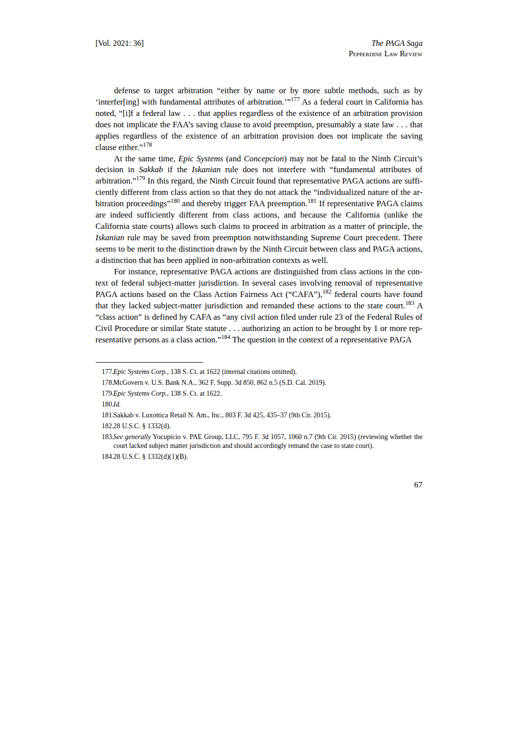[Vol. 2021: 36]
The PAGA Saga
Pepperdine Law Review
defense to target arbitration “either by name or by more subtle methods, such as by ‘interfer[ing] with fundamental attributes of arbitration.’”177 As a federal court in California has noted, “[i]f a federal law . . . that applies regardless of the existence of an arbitration provision does not implicate the FAA’s saving clause to avoid preemption, presumably a state law . . . that applies regardless of the existence of an arbitration provision does not implicate the saving clause either.”178
At the same time, Epic Systems (and Concepcion) may not be fatal to the Ninth Circuit’s decision in Sakkab if the Iskanian rule does not interfere with “fundamental attributes of arbitration.”179 In this regard, the Ninth Circuit found that representative PAGA actions are sufficiently different from class action so that they do not attack the “individualized nature of the arbitration proceedings”180 and thereby trigger FAA preemption.181 If representative PAGA claims are indeed sufficiently different from class actions, and because the California (unlike the California state courts) allows such claims to proceed in arbitration as a matter of principle, the Iskanian rule may be saved from preemption notwithstanding Supreme Court precedent. There seems to be merit to the distinction drawn by the Ninth Circuit between class and PAGA actions, a distinction that has been applied in non-arbitration contexts as well.
For instance, representative PAGA actions are distinguished from class actions in the context of federal subject-matter jurisdiction. In several cases involving removal of representative PAGA actions based on the Class Action Fairness Act (“CAFA”),182 federal courts have found that they lacked subject-matter jurisdiction and remanded these actions to the state court.183 A “class action” is defined by CAFA as “any civil action filed under rule 23 of the Federal Rules of Civil Procedure or similar State statute . . . authorizing an action to be brought by 1 or more representative persons as a class action.”184 The question in the context of a representative PAGA
Epic Systems Corp., 138 S. Ct. at 1622 (internal citations omitted).
McGovern v. U.S. Bank N.A., 362 F. Supp. 3d 850, 862 n.5 (S.D. Cal. 2019).
Epic Systems Corp., 138 S. Ct. at 1622.
Id.
Sakkab v. Luxottica Retail N. Am., Inc., 803 F. 3d 425, 435–37 (9th Cir. 2015).
28 U.S.C. § 1332(d).
See generally Yocupicio v. PAE Group, LLC, 795 F. 3d 1057, 1060 n.7 (9th Cir. 2015) (reviewing whether the court lacked subject matter jurisdiction and should accordingly remand the case to state court).
28 U.S.C. § 1332(d)(1)(B).
67